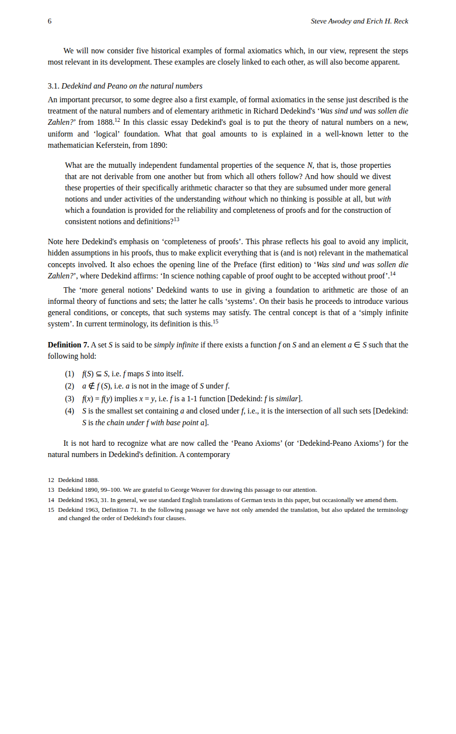6 Steve Awodey and Erich H. Reck
We will now consider five historical examples of formal axiomatics which, in our view, represent the steps most relevant in its development. These examples are closely linked to each other, as will also become apparent.
3.1. Dedekind and Peano on the natural numbers
An important precursor, to some degree also a first example, of formal axiomatics in the sense just described is the treatment of the natural numbers and of elementary arithmetic in Richard Dedekind's ‘Was sind und was sollen die Zahlen?’ from 1888.12 In this classic essay Dedekind's goal is to put the theory of natural numbers on a new, uniform and ‘logical’ foundation. What that goal amounts to is explained in a well-known letter to the mathematician Keferstein, from 1890:
What are the mutually independent fundamental properties of the sequence N, that is, those properties that are not derivable from one another but from which all others follow? And how should we divest these properties of their specifically arithmetic character so that they are subsumed under more general notions and under activities of the understanding without which no thinking is possible at all, but with which a foundation is provided for the reliability and completeness of proofs and for the construction of consistent notions and definitions?13
Note here Dedekind's emphasis on ‘completeness of proofs’. This phrase reflects his goal to avoid any implicit, hidden assumptions in his proofs, thus to make explicit everything that is (and is not) relevant in the mathematical concepts involved. It also echoes the opening line of the Preface (first edition) to ‘Was sind und was sollen die Zahlen?’, where Dedekind affirms: ‘In science nothing capable of proof ought to be accepted without proof’.14
The ‘more general notions’ Dedekind wants to use in giving a foundation to arithmetic are those of an informal theory of functions and sets; the latter he calls ‘systems’. On their basis he proceeds to introduce various general conditions, or concepts, that such systems may satisfy. The central concept is that of a ‘simply infinite system’. In current terminology, its definition is this.15
Definition 7. A set S is said to be simply infinite if there exists a function f on S and an element a ∈ S such that the following hold:
(1) f(S) ⊆ S, i.e. f maps S into itself.
(2) a ∉ f (S), i.e. a is not in the image of S under f.
(3) f(x) = f(y) implies x = y, i.e. f is a 1-1 function [Dedekind: f is similar].
(4) S is the smallest set containing a and closed under f, i.e., it is the intersection of all such sets [Dedekind: S is the chain under f with base point a].
It is not hard to recognize what are now called the ‘Peano Axioms’ (or ‘Dedekind-Peano Axioms’) for the natural numbers in Dedekind's definition. A contemporary
12 Dedekind 1888.
13 Dedekind 1890, 99–100. We are grateful to George Weaver for drawing this passage to our attention.
14 Dedekind 1963, 31. In general, we use standard English translations of German texts in this paper, but occasionally we amend them.
15 Dedekind 1963, Definition 71. In the following passage we have not only amended the translation, but also updated the terminology and changed the order of Dedekind's four clauses.